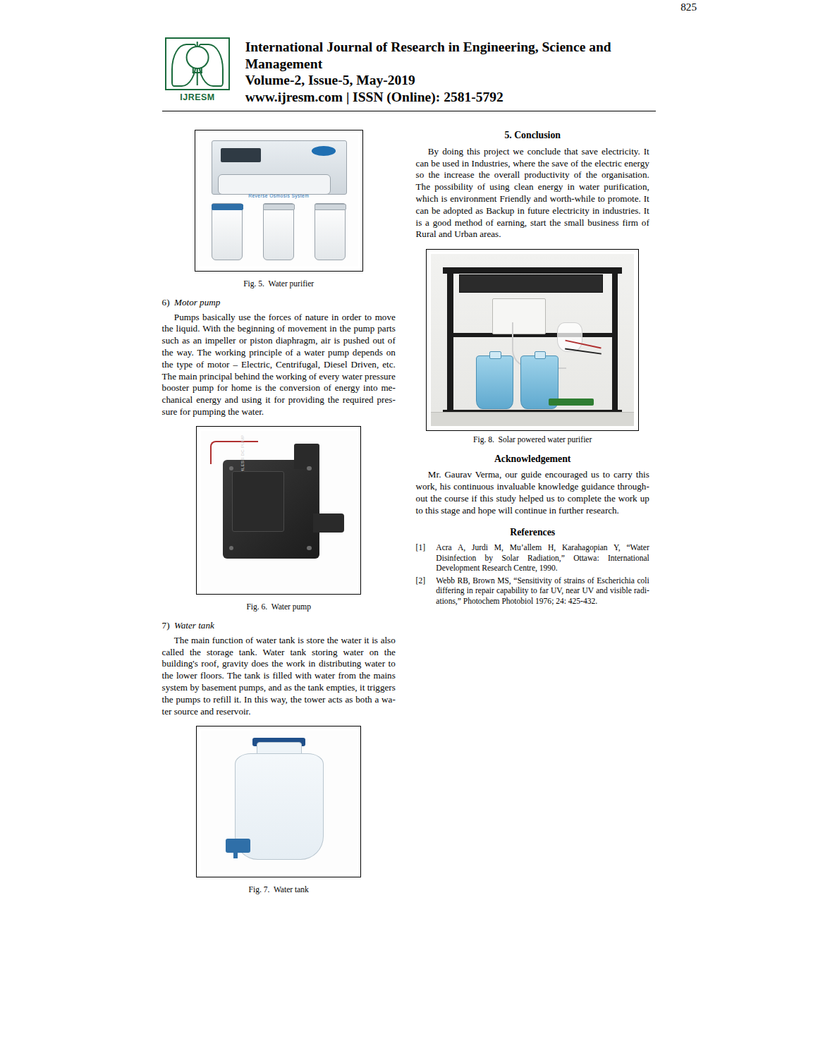825
IJRESM
International Journal of Research in Engineering, Science and Management
Volume-2, Issue-5, May-2019
www.ijresm.com | ISSN (Online): 2581-5792
Reverse Osmosis System
Fig. 5. Water purifier
6) Motor pump
Pumps basically use the forces of nature in order to move the liquid. With the beginning of movement in the pump parts such as an impeller or piston diaphragm, air is pushed out of the way. The working principle of a water pump depends on the type of motor – Electric, Centrifugal, Diesel Driven, etc. The main principal behind the working of every water pressure booster pump for home is the conversion of energy into mechanical energy and using it for providing the required pressure for pumping the water.
BRUSHLESS DC PUMP
Fig. 6. Water pump
7) Water tank
The main function of water tank is store the water it is also called the storage tank. Water tank storing water on the building's roof, gravity does the work in distributing water to the lower floors. The tank is filled with water from the mains system by basement pumps, and as the tank empties, it triggers the pumps to refill it. In this way, the tower acts as both a water source and reservoir.
Fig. 7. Water tank
5. Conclusion
By doing this project we conclude that save electricity. It can be used in Industries, where the save of the electric energy so the increase the overall productivity of the organisation. The possibility of using clean energy in water purification, which is environment Friendly and worth-while to promote. It can be adopted as Backup in future electricity in industries. It is a good method of earning, start the small business firm of Rural and Urban areas.
Fig. 8. Solar powered water purifier
Acknowledgement
Mr. Gaurav Verma, our guide encouraged us to carry this work, his continuous invaluable knowledge guidance throughout the course if this study helped us to complete the work up to this stage and hope will continue in further research.
References
[1]
Acra A, Jurdi M, Mu’allem H, Karahagopian Y, “Water Disinfection by Solar Radiation,” Ottawa: International Development Research Centre, 1990.
[2]
Webb RB, Brown MS, “Sensitivity of strains of Escherichia coli differing in repair capability to far UV, near UV and visible radiations,” Photochem Photobiol 1976; 24: 425-432.